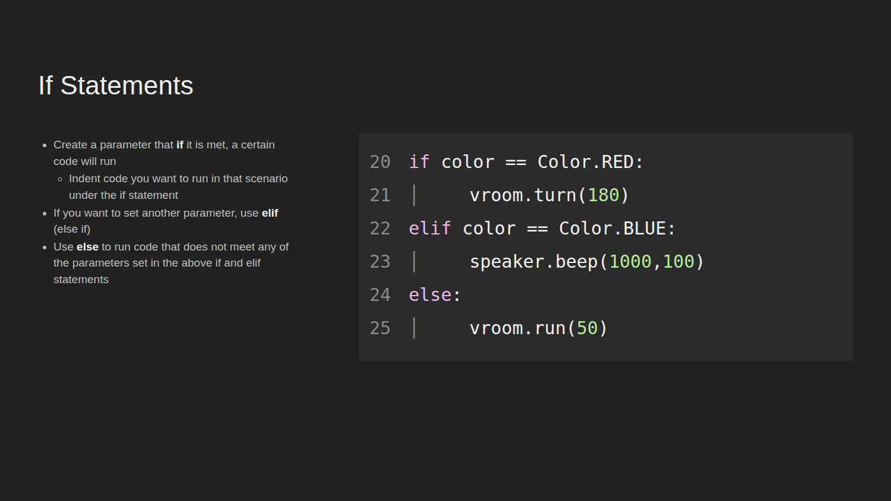If Statements
Create a parameter that if it is met, a certain code will run
Indent code you want to run in that scenario under the if statement
If you want to set another parameter, use elif (else if)
Use else to run code that does not meet any of the parameters set in the above if and elif statements
20 if color == Color.RED:
21│   vroom.turn(180)
22 elif color == Color.BLUE:
23│   speaker.beep(1000,100)
24 else:
25│   vroom.run(50)